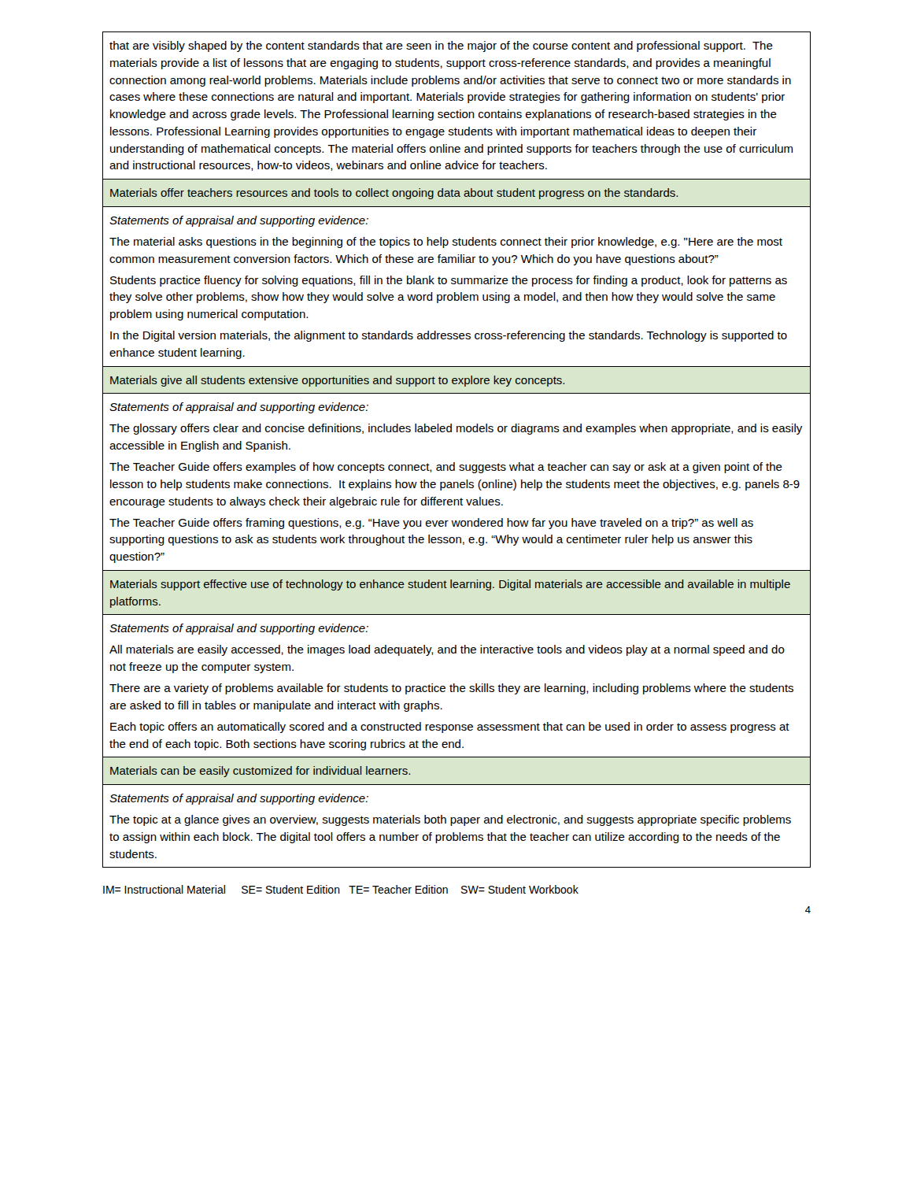| that are visibly shaped by the content standards that are seen in the major of the course content and professional support. The materials provide a list of lessons that are engaging to students, support cross-reference standards, and provides a meaningful connection among real-world problems. Materials include problems and/or activities that serve to connect two or more standards in cases where these connections are natural and important. Materials provide strategies for gathering information on students' prior knowledge and across grade levels. The Professional learning section contains explanations of research-based strategies in the lessons. Professional Learning provides opportunities to engage students with important mathematical ideas to deepen their understanding of mathematical concepts. The material offers online and printed supports for teachers through the use of curriculum and instructional resources, how-to videos, webinars and online advice for teachers. |
| Materials offer teachers resources and tools to collect ongoing data about student progress on the standards. |
| Statements of appraisal and supporting evidence: The material asks questions in the beginning of the topics to help students connect their prior knowledge, e.g. "Here are the most common measurement conversion factors. Which of these are familiar to you? Which do you have questions about?” Students practice fluency for solving equations, fill in the blank to summarize the process for finding a product, look for patterns as they solve other problems, show how they would solve a word problem using a model, and then how they would solve the same problem using numerical computation. In the Digital version materials, the alignment to standards addresses cross-referencing the standards. Technology is supported to enhance student learning. |
| Materials give all students extensive opportunities and support to explore key concepts. |
| Statements of appraisal and supporting evidence: The glossary offers clear and concise definitions, includes labeled models or diagrams and examples when appropriate, and is easily accessible in English and Spanish. The Teacher Guide offers examples of how concepts connect, and suggests what a teacher can say or ask at a given point of the lesson to help students make connections. It explains how the panels (online) help the students meet the objectives, e.g. panels 8-9 encourage students to always check their algebraic rule for different values. The Teacher Guide offers framing questions, e.g. “Have you ever wondered how far you have traveled on a trip?” as well as supporting questions to ask as students work throughout the lesson, e.g. “Why would a centimeter ruler help us answer this question?” |
| Materials support effective use of technology to enhance student learning. Digital materials are accessible and available in multiple platforms. |
| Statements of appraisal and supporting evidence: All materials are easily accessed, the images load adequately, and the interactive tools and videos play at a normal speed and do not freeze up the computer system. There are a variety of problems available for students to practice the skills they are learning, including problems where the students are asked to fill in tables or manipulate and interact with graphs. Each topic offers an automatically scored and a constructed response assessment that can be used in order to assess progress at the end of each topic. Both sections have scoring rubrics at the end. |
| Materials can be easily customized for individual learners. |
| Statements of appraisal and supporting evidence: The topic at a glance gives an overview, suggests materials both paper and electronic, and suggests appropriate specific problems to assign within each block. The digital tool offers a number of problems that the teacher can utilize according to the needs of the students. |
IM= Instructional Material SE= Student Edition TE= Teacher Edition SW= Student Workbook
4